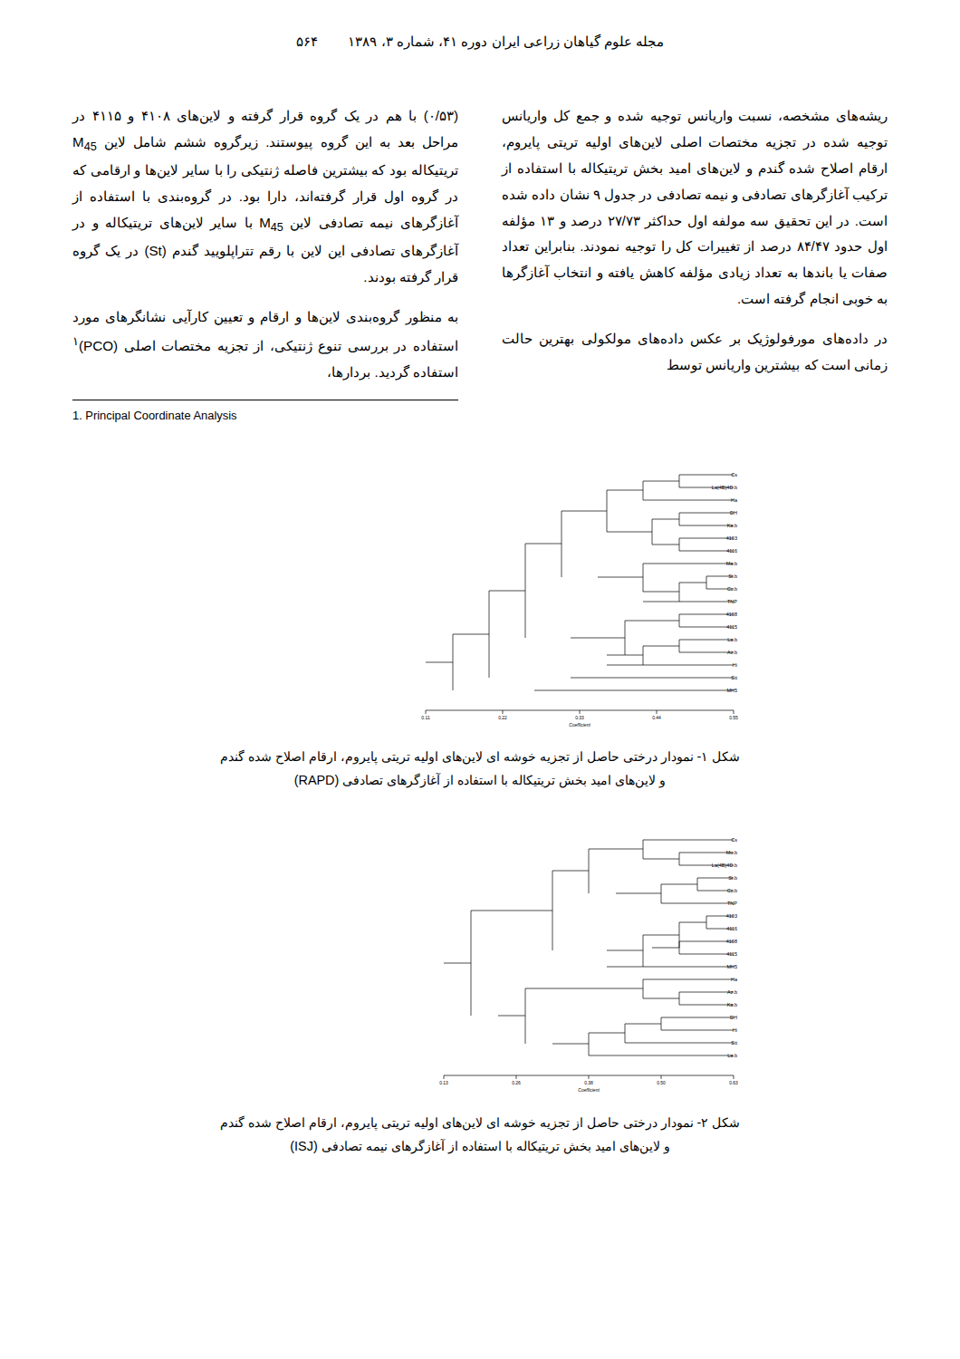مجله علوم گیاهان زراعی ایران دوره ۴۱، شماره ۳، ۱۳۸۹ ۵۶۴
ریشه‌های مشخصه، نسبت واریانس توجیه شده و جمع کل واریانس توجیه شده در تجزیه مختصات اصلی لاین‌های اولیه تریتی پایروم، ارقام اصلاح شده گندم و لاین‌های امید بخش تریتیکاله با استفاده از ترکیب آغازگرهای تصادفی و نیمه تصادفی در جدول ۹ نشان داده شده است. در این تحقیق سه مولفه اول حداکثر ۲۷/۷۳ درصد و ۱۳ مؤلفه اول حدود ۸۴/۴۷ درصد از تغییرات کل را توجیه نمودند. بنابراین تعداد صفات یا باندها به تعداد زیادی مؤلفه کاهش یافته و انتخاب آغازگرها به خوبی انجام گرفته است.
در داده‌های مورفولوژیک بر عکس داده‌های مولکولی بهترین حالت زمانی است که بیشترین واریانس توسط
(۰/۵۳) با هم در یک گروه قرار گرفته و لاین‌های ۴۱۰۸ و ۴۱۱۵ در مراحل بعد به این گروه پیوستند. زیرگروه ششم شامل لاین M45 تریتیکاله بود که بیشترین فاصله ژنتیکی را با سایر لاین‌ها و ارقامی که در گروه اول قرار گرفته‌اند، دارا بود. در گروه‌بندی با استفاده از آغازگرهای نیمه تصادفی لاین M45 با سایر لاین‌های تریتیکاله و در آغازگرهای تصادفی این لاین با رقم تتراپلویید گندم (St) در یک گروه قرار گرفته بودند.
به منظور گروه‌بندی لاین‌ها و ارقام و تعیین کارآیی نشانگرهای مورد استفاده در بررسی تنوع ژنتیکی، از تجزیه مختصات اصلی (PCO)۱ استفاده گردید. بردارها،
1. Principal Coordinate Analysis
Cs La(4B)4D.b Ha DH Ka.b 4103 4116 Ma.b St.b Cc.b TNP 4108 4115 La.b Az.b Hi Stt MH5 0.11 0.22 0.33 0.44 0.55 Coefficient
شکل ۱- نمودار درختی حاصل از تجزیه خوشه ای لاین‌های اولیه تریتی پایروم، ارقام اصلاح شده گندم
و لاین‌های امید بخش تریتیکاله با استفاده از آغازگرهای تصادفی (RAPD)
Cs Mu.b La(4B)4D.b St.b Cc.b TNP 4103 4116 4108 4115 MH5 Ha Az.b Ka.b DH Hi Stt La.b 0.13 0.26 0.38 0.50 0.63 Coefficient
شکل ۲- نمودار درختی حاصل از تجزیه خوشه ای لاین‌های اولیه تریتی پایروم، ارقام اصلاح شده گندم
و لاین‌های امید بخش تریتیکاله با استفاده از آغازگرهای نیمه تصادفی (ISJ)